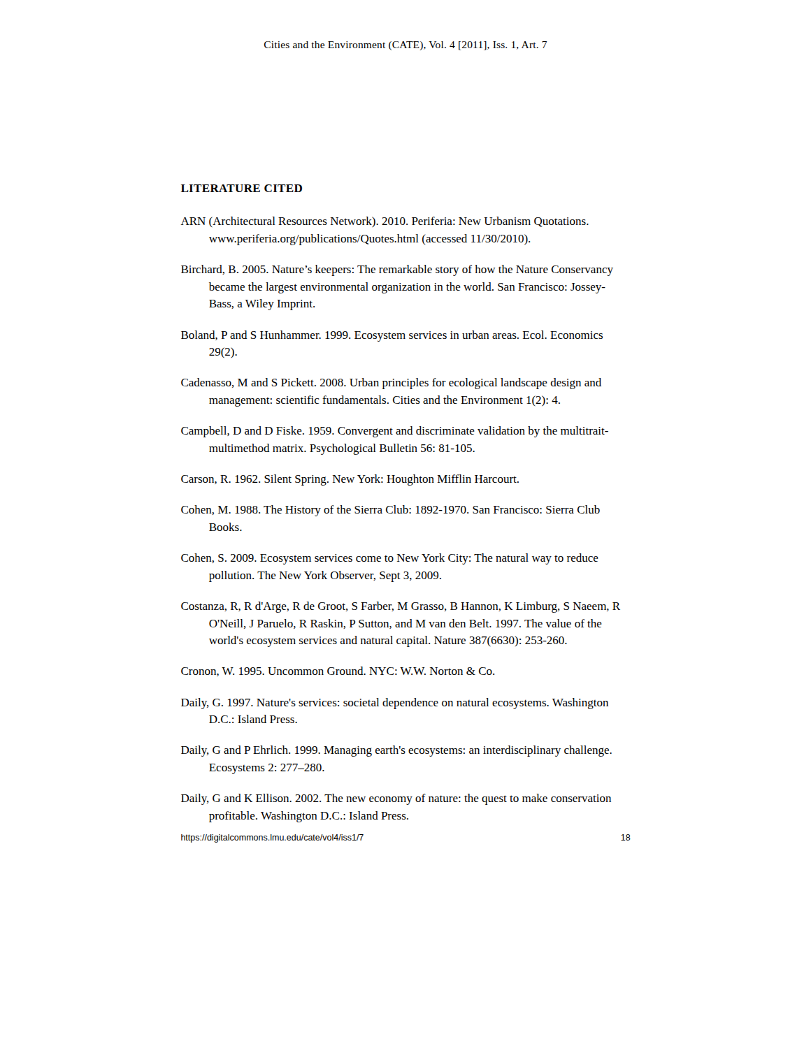Cities and the Environment (CATE), Vol. 4 [2011], Iss. 1, Art. 7
LITERATURE CITED
ARN (Architectural Resources Network). 2010. Periferia: New Urbanism Quotations. www.periferia.org/publications/Quotes.html (accessed 11/30/2010).
Birchard, B. 2005. Nature’s keepers: The remarkable story of how the Nature Conservancy became the largest environmental organization in the world. San Francisco: Jossey-Bass, a Wiley Imprint.
Boland, P and S Hunhammer. 1999. Ecosystem services in urban areas. Ecol. Economics 29(2).
Cadenasso, M and S Pickett. 2008. Urban principles for ecological landscape design and management: scientific fundamentals. Cities and the Environment 1(2): 4.
Campbell, D and D Fiske. 1959. Convergent and discriminate validation by the multitrait-multimethod matrix. Psychological Bulletin 56: 81-105.
Carson, R. 1962. Silent Spring. New York: Houghton Mifflin Harcourt.
Cohen, M. 1988. The History of the Sierra Club: 1892-1970. San Francisco: Sierra Club Books.
Cohen, S. 2009. Ecosystem services come to New York City: The natural way to reduce pollution. The New York Observer, Sept 3, 2009.
Costanza, R, R d'Arge, R de Groot, S Farber, M Grasso, B Hannon, K Limburg, S Naeem, R O'Neill, J Paruelo, R Raskin, P Sutton, and M van den Belt. 1997. The value of the world's ecosystem services and natural capital. Nature 387(6630): 253-260.
Cronon, W. 1995. Uncommon Ground. NYC: W.W. Norton & Co.
Daily, G. 1997. Nature's services: societal dependence on natural ecosystems. Washington D.C.: Island Press.
Daily, G and P Ehrlich. 1999. Managing earth's ecosystems: an interdisciplinary challenge. Ecosystems 2: 277–280.
Daily, G and K Ellison. 2002. The new economy of nature: the quest to make conservation profitable. Washington D.C.: Island Press.
https://digitalcommons.lmu.edu/cate/vol4/iss1/7 18